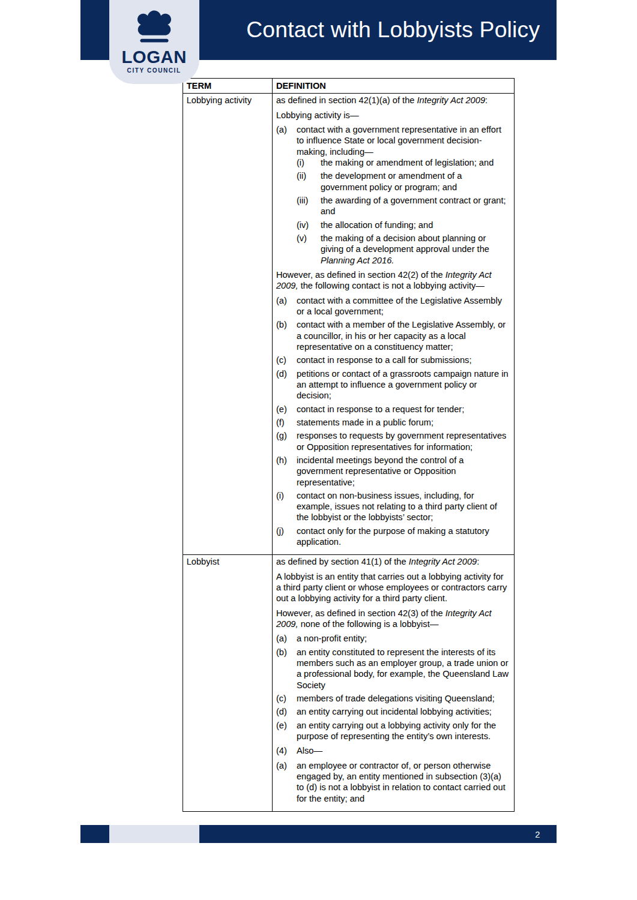Contact with Lobbyists Policy
LOGAN
CITY COUNCIL
| TERM | DEFINITION |
| --- | --- |
| Lobbying activity | as defined in section 42(1)(a) of the Integrity Act 2009 : Lobbying activity is— (a) contact with a government representative in an effort to influence State or local government decision-making, including— (i) the making or amendment of legislation; and (ii) the development or amendment of a government policy or program; and (iii) the awarding of a government contract or grant; and (iv) the allocation of funding; and (v) the making of a decision about planning or giving of a development approval under the Planning Act 2016. However, as defined in section 42(2) of the Integrity Act 2009, the following contact is not a lobbying activity— (a) contact with a committee of the Legislative Assembly or a local government; (b) contact with a member of the Legislative Assembly, or a councillor, in his or her capacity as a local representative on a constituency matter; (c) contact in response to a call for submissions; (d) petitions or contact of a grassroots campaign nature in an attempt to influence a government policy or decision; (e) contact in response to a request for tender; (f) statements made in a public forum; (g) responses to requests by government representatives or Opposition representatives for information; (h) incidental meetings beyond the control of a government representative or Opposition representative; (i) contact on non-business issues, including, for example, issues not relating to a third party client of the lobbyist or the lobbyists’ sector; (j) contact only for the purpose of making a statutory application. |
| Lobbyist | as defined by section 41(1) of the Integrity Act 2009 : A lobbyist is an entity that carries out a lobbying activity for a third party client or whose employees or contractors carry out a lobbying activity for a third party client. However, as defined in section 42(3) of the Integrity Act 2009, none of the following is a lobbyist— (a) a non-profit entity; (b) an entity constituted to represent the interests of its members such as an employer group, a trade union or a professional body, for example, the Queensland Law Society (c) members of trade delegations visiting Queensland; (d) an entity carrying out incidental lobbying activities; (e) an entity carrying out a lobbying activity only for the purpose of representing the entity’s own interests. (4) Also— (a) an employee or contractor of, or person otherwise engaged by, an entity mentioned in subsection (3)(a) to (d) is not a lobbyist in relation to contact carried out for the entity; and |
2